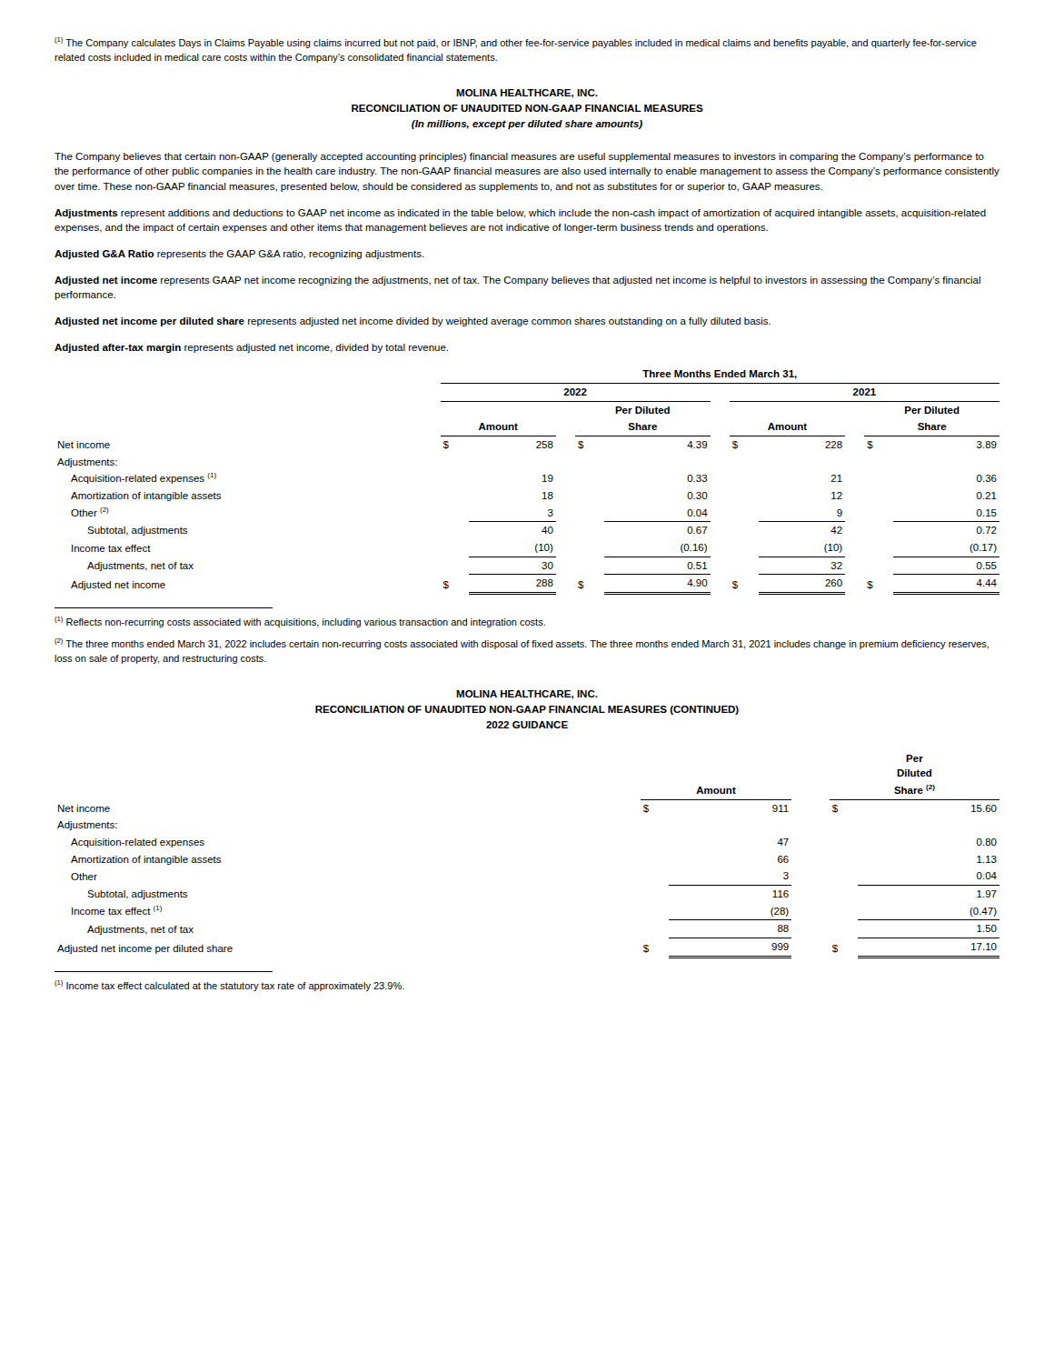(1) The Company calculates Days in Claims Payable using claims incurred but not paid, or IBNP, and other fee-for-service payables included in medical claims and benefits payable, and quarterly fee-for-service related costs included in medical care costs within the Company’s consolidated financial statements.
MOLINA HEALTHCARE, INC.
RECONCILIATION OF UNAUDITED NON-GAAP FINANCIAL MEASURES
(In millions, except per diluted share amounts)
The Company believes that certain non-GAAP (generally accepted accounting principles) financial measures are useful supplemental measures to investors in comparing the Company’s performance to the performance of other public companies in the health care industry. The non-GAAP financial measures are also used internally to enable management to assess the Company’s performance consistently over time. These non-GAAP financial measures, presented below, should be considered as supplements to, and not as substitutes for or superior to, GAAP measures.
Adjustments represent additions and deductions to GAAP net income as indicated in the table below, which include the non-cash impact of amortization of acquired intangible assets, acquisition-related expenses, and the impact of certain expenses and other items that management believes are not indicative of longer-term business trends and operations.
Adjusted G&A Ratio represents the GAAP G&A ratio, recognizing adjustments.
Adjusted net income represents GAAP net income recognizing the adjustments, net of tax. The Company believes that adjusted net income is helpful to investors in assessing the Company’s financial performance.
Adjusted net income per diluted share represents adjusted net income divided by weighted average common shares outstanding on a fully diluted basis.
Adjusted after-tax margin represents adjusted net income, divided by total revenue.
| | | Three Months Ended March 31, |
| | | 2022 | | 2021 |
| | | | | Per Diluted | | | | Per Diluted |
| | | Amount | | Share | | Amount | | Share |
| Net income | | $ | 258 | | $ | 4.39 | | $ | 228 | | $ | 3.89 |
| Adjustments: | | | | | | | | | | | | |
| Acquisition-related expenses (1) | | | 19 | | | 0.33 | | | 21 | | | 0.36 |
| Amortization of intangible assets | | | 18 | | | 0.30 | | | 12 | | | 0.21 |
| Other (2) | | | 3 | | | 0.04 | | | 9 | | | 0.15 |
| Subtotal, adjustments | | | 40 | | | 0.67 | | | 42 | | | 0.72 |
| Income tax effect | | | (10) | | | (0.16) | | | (10) | | | (0.17) |
| Adjustments, net of tax | | | 30 | | | 0.51 | | | 32 | | | 0.55 |
| Adjusted net income | | $ | 288 | | $ | 4.90 | | $ | 260 | | $ | 4.44 |
(1) Reflects non-recurring costs associated with acquisitions, including various transaction and integration costs.
(2) The three months ended March 31, 2022 includes certain non-recurring costs associated with disposal of fixed assets. The three months ended March 31, 2021 includes change in premium deficiency reserves, loss on sale of property, and restructuring costs.
MOLINA HEALTHCARE, INC.
RECONCILIATION OF UNAUDITED NON-GAAP FINANCIAL MEASURES (CONTINUED)
2022 GUIDANCE
| | | | | Per Diluted |
| | | Amount | | Share (2) |
| Net income | | $ | 911 | | $ | 15.60 |
| Adjustments: | | | | | | |
| Acquisition-related expenses | | | 47 | | | 0.80 |
| Amortization of intangible assets | | | 66 | | | 1.13 |
| Other | | | 3 | | | 0.04 |
| Subtotal, adjustments | | | 116 | | | 1.97 |
| Income tax effect (1) | | | (28) | | | (0.47) |
| Adjustments, net of tax | | | 88 | | | 1.50 |
| Adjusted net income per diluted share | | $ | 999 | | $ | 17.10 |
(1) Income tax effect calculated at the statutory tax rate of approximately 23.9%.